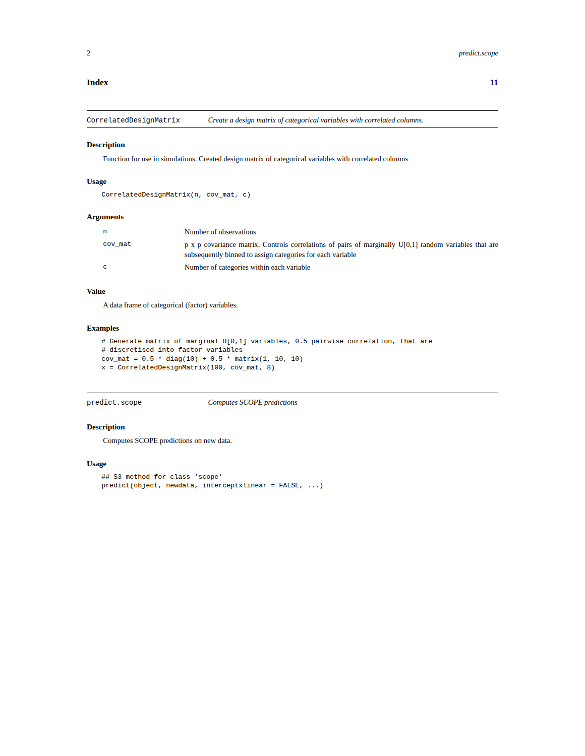2 predict.scope
Index 11
CorrelatedDesignMatrix Create a design matrix of categorical variables with correlated columns.
Description
Function for use in simulations. Created design matrix of categorical variables with correlated columns
Usage
CorrelatedDesignMatrix(n, cov_mat, c)
Arguments
| n | Number of observations |
| cov_mat | p x p covariance matrix. Controls correlations of pairs of marginally U[0,1] random variables that are subsequently binned to assign categories for each variable |
| c | Number of categories within each variable |
Value
A data frame of categorical (factor) variables.
Examples
# Generate matrix of marginal U[0,1] variables, 0.5 pairwise correlation, that are
# discretised into factor variables
cov_mat = 0.5 * diag(10) + 0.5 * matrix(1, 10, 10)
x = CorrelatedDesignMatrix(100, cov_mat, 8)
predict.scope Computes SCOPE predictions
Description
Computes SCOPE predictions on new data.
Usage
## S3 method for class 'scope'
predict(object, newdata, interceptxlinear = FALSE, ...)